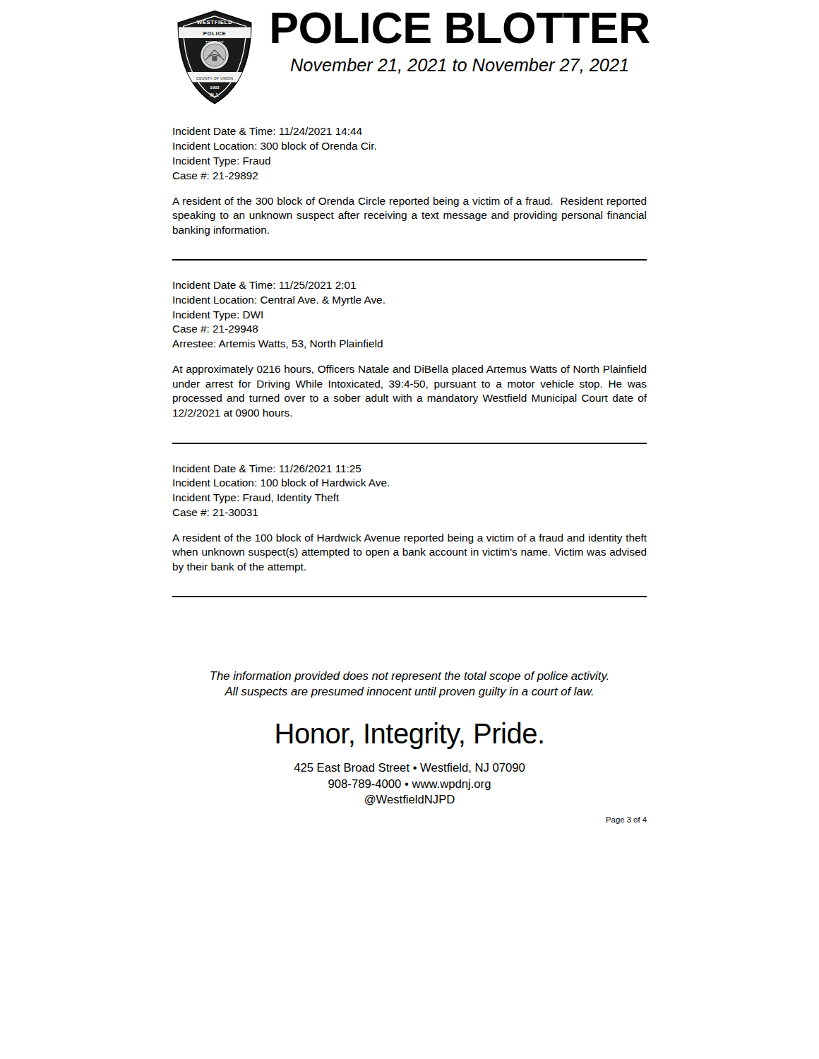WESTFIELD POLICE TOWN OF COUNTY OF UNION 1903 N.J.
POLICE BLOTTER
November 21, 2021 to November 27, 2021
Incident Date & Time: 11/24/2021 14:44
Incident Location: 300 block of Orenda Cir.
Incident Type: Fraud
Case #: 21-29892
A resident of the 300 block of Orenda Circle reported being a victim of a fraud. Resident reported speaking to an unknown suspect after receiving a text message and providing personal financial banking information.
Incident Date & Time: 11/25/2021 2:01
Incident Location: Central Ave. & Myrtle Ave.
Incident Type: DWI
Case #: 21-29948
Arrestee: Artemis Watts, 53, North Plainfield
At approximately 0216 hours, Officers Natale and DiBella placed Artemus Watts of North Plainfield under arrest for Driving While Intoxicated, 39:4-50, pursuant to a motor vehicle stop. He was processed and turned over to a sober adult with a mandatory Westfield Municipal Court date of 12/2/2021 at 0900 hours.
Incident Date & Time: 11/26/2021 11:25
Incident Location: 100 block of Hardwick Ave.
Incident Type: Fraud, Identity Theft
Case #: 21-30031
A resident of the 100 block of Hardwick Avenue reported being a victim of a fraud and identity theft when unknown suspect(s) attempted to open a bank account in victim's name. Victim was advised by their bank of the attempt.
The information provided does not represent the total scope of police activity.
All suspects are presumed innocent until proven guilty in a court of law.
Honor, Integrity, Pride.
425 East Broad Street • Westfield, NJ 07090
908-789-4000 • www.wpdnj.org
@WestfieldNJPD
Page 3 of 4